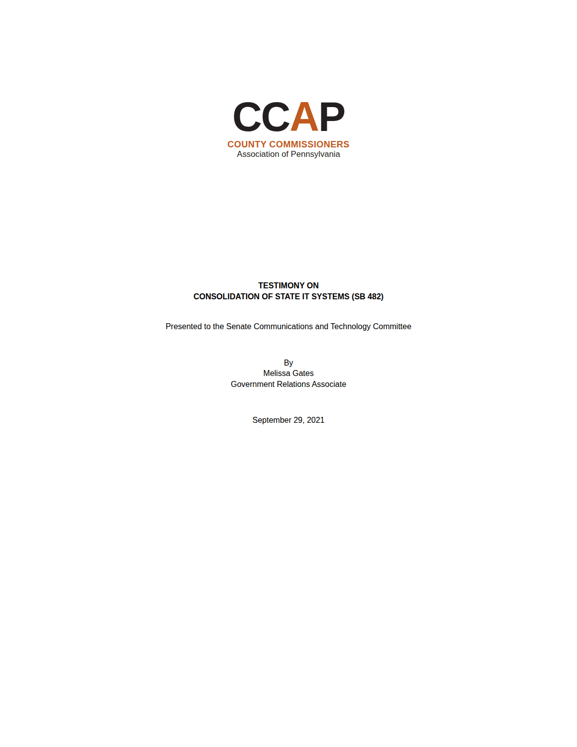CCAP
County Commissioners
Association of Pennsylvania
TESTIMONY ON
CONSOLIDATION OF STATE IT SYSTEMS (SB 482)
Presented to the Senate Communications and Technology Committee
By
Melissa Gates
Government Relations Associate
September 29, 2021